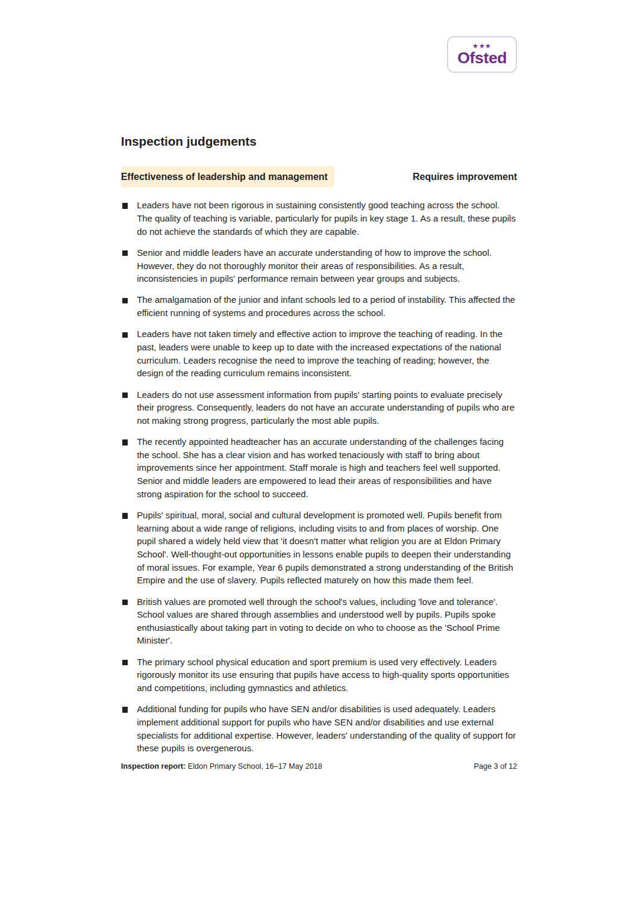★★★ Ofsted
Inspection judgements
Effectiveness of leadership and management
Requires improvement
Leaders have not been rigorous in sustaining consistently good teaching across the school. The quality of teaching is variable, particularly for pupils in key stage 1. As a result, these pupils do not achieve the standards of which they are capable.
Senior and middle leaders have an accurate understanding of how to improve the school. However, they do not thoroughly monitor their areas of responsibilities. As a result, inconsistencies in pupils' performance remain between year groups and subjects.
The amalgamation of the junior and infant schools led to a period of instability. This affected the efficient running of systems and procedures across the school.
Leaders have not taken timely and effective action to improve the teaching of reading. In the past, leaders were unable to keep up to date with the increased expectations of the national curriculum. Leaders recognise the need to improve the teaching of reading; however, the design of the reading curriculum remains inconsistent.
Leaders do not use assessment information from pupils' starting points to evaluate precisely their progress. Consequently, leaders do not have an accurate understanding of pupils who are not making strong progress, particularly the most able pupils.
The recently appointed headteacher has an accurate understanding of the challenges facing the school. She has a clear vision and has worked tenaciously with staff to bring about improvements since her appointment. Staff morale is high and teachers feel well supported. Senior and middle leaders are empowered to lead their areas of responsibilities and have strong aspiration for the school to succeed.
Pupils' spiritual, moral, social and cultural development is promoted well. Pupils benefit from learning about a wide range of religions, including visits to and from places of worship. One pupil shared a widely held view that 'it doesn't matter what religion you are at Eldon Primary School'. Well-thought-out opportunities in lessons enable pupils to deepen their understanding of moral issues. For example, Year 6 pupils demonstrated a strong understanding of the British Empire and the use of slavery. Pupils reflected maturely on how this made them feel.
British values are promoted well through the school's values, including 'love and tolerance'. School values are shared through assemblies and understood well by pupils. Pupils spoke enthusiastically about taking part in voting to decide on who to choose as the 'School Prime Minister'.
The primary school physical education and sport premium is used very effectively. Leaders rigorously monitor its use ensuring that pupils have access to high-quality sports opportunities and competitions, including gymnastics and athletics.
Additional funding for pupils who have SEN and/or disabilities is used adequately. Leaders implement additional support for pupils who have SEN and/or disabilities and use external specialists for additional expertise. However, leaders' understanding of the quality of support for these pupils is overgenerous.
Inspection report: Eldon Primary School, 16–17 May 2018
Page 3 of 12